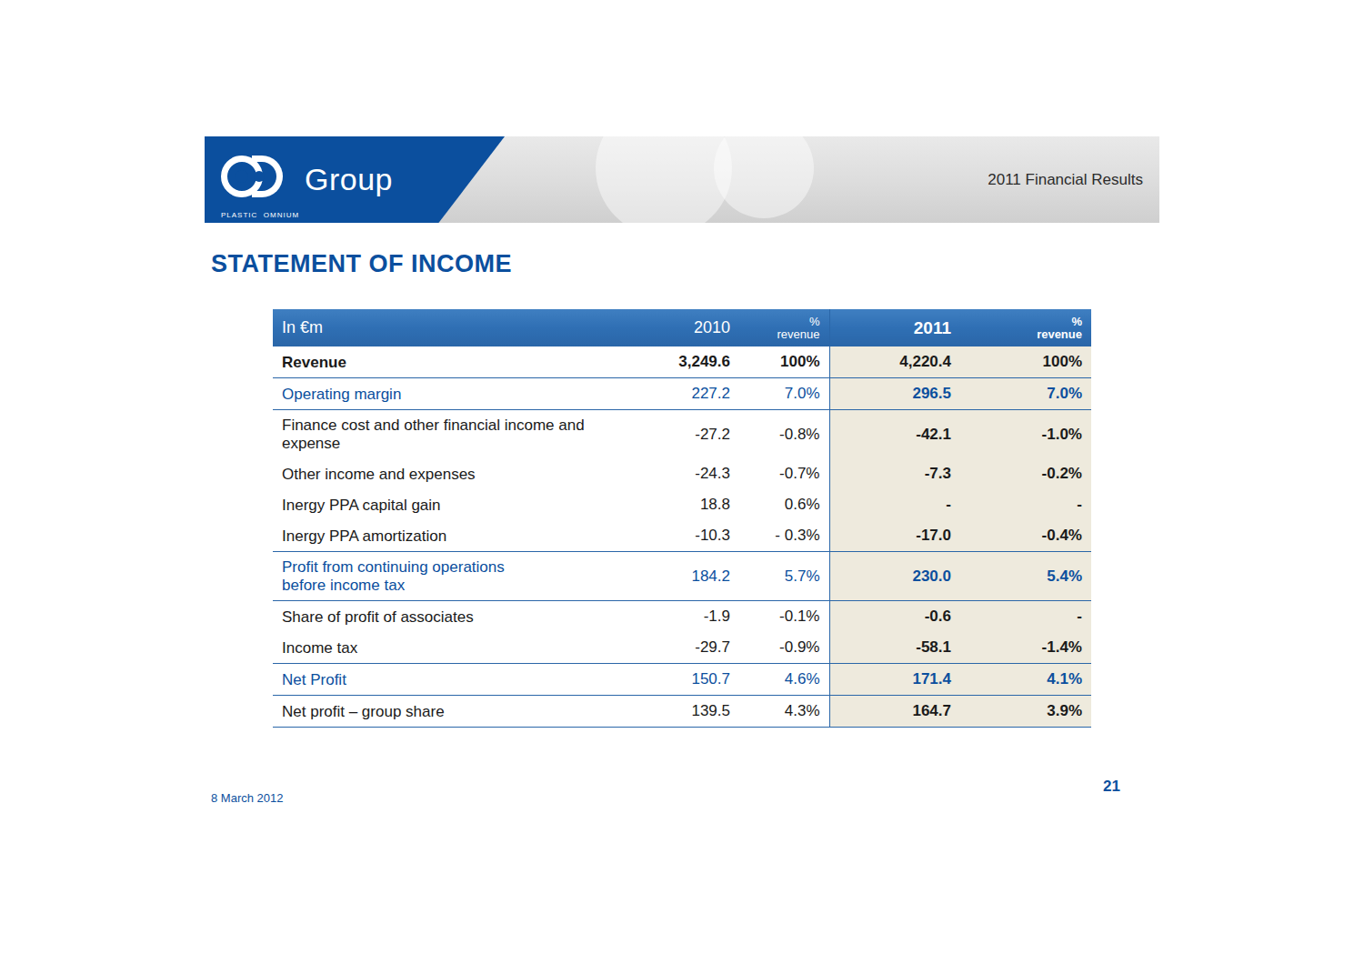PLASTIC OMNIUM
Group
2011 Financial Results
STATEMENT OF INCOME
| In €m | 2010 | % revenue | 2011 | % revenue |
| --- | --- | --- | --- | --- |
| Revenue | 3,249.6 | 100% | 4,220.4 | 100% |
| Operating margin | 227.2 | 7.0% | 296.5 | 7.0% |
| Finance cost and other financial income and expense | -27.2 | -0.8% | -42.1 | -1.0% |
| Other income and expenses | -24.3 | -0.7% | -7.3 | -0.2% |
| Inergy PPA capital gain | 18.8 | 0.6% | - | - |
| Inergy PPA amortization | -10.3 | - 0.3% | -17.0 | -0.4% |
| Profit from continuing operations before income tax | 184.2 | 5.7% | 230.0 | 5.4% |
| Share of profit of associates | -1.9 | -0.1% | -0.6 | - |
| Income tax | -29.7 | -0.9% | -58.1 | -1.4% |
| Net Profit | 150.7 | 4.6% | 171.4 | 4.1% |
| Net profit – group share | 139.5 | 4.3% | 164.7 | 3.9% |
8 March 2012
21